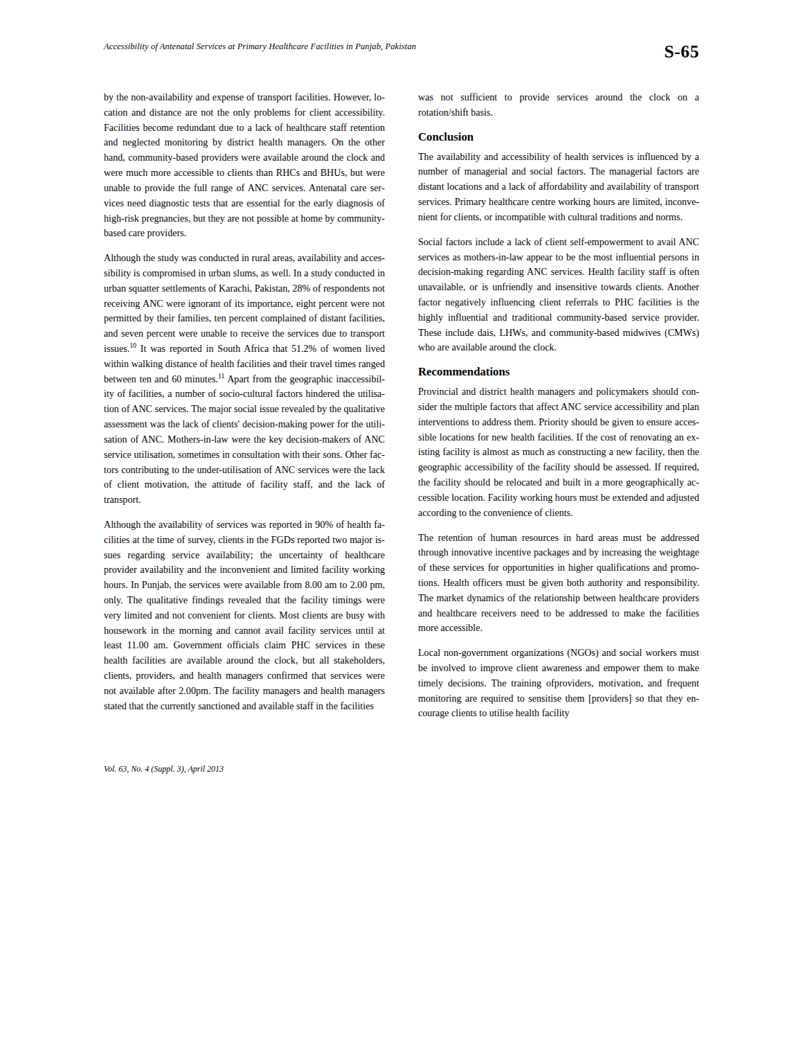Accessibility of Antenatal Services at Primary Healthcare Facilities in Punjab, Pakistan
S-65
by the non-availability and expense of transport facilities. However, location and distance are not the only problems for client accessibility. Facilities become redundant due to a lack of healthcare staff retention and neglected monitoring by district health managers. On the other hand, community-based providers were available around the clock and were much more accessible to clients than RHCs and BHUs, but were unable to provide the full range of ANC services. Antenatal care services need diagnostic tests that are essential for the early diagnosis of high-risk pregnancies, but they are not possible at home by community-based care providers.
Although the study was conducted in rural areas, availability and accessibility is compromised in urban slums, as well. In a study conducted in urban squatter settlements of Karachi, Pakistan, 28% of respondents not receiving ANC were ignorant of its importance, eight percent were not permitted by their families, ten percent complained of distant facilities, and seven percent were unable to receive the services due to transport issues.10 It was reported in South Africa that 51.2% of women lived within walking distance of health facilities and their travel times ranged between ten and 60 minutes.11 Apart from the geographic inaccessibility of facilities, a number of socio-cultural factors hindered the utilisation of ANC services. The major social issue revealed by the qualitative assessment was the lack of clients' decision-making power for the utilisation of ANC. Mothers-in-law were the key decision-makers of ANC service utilisation, sometimes in consultation with their sons. Other factors contributing to the under-utilisation of ANC services were the lack of client motivation, the attitude of facility staff, and the lack of transport.
Although the availability of services was reported in 90% of health facilities at the time of survey, clients in the FGDs reported two major issues regarding service availability; the uncertainty of healthcare provider availability and the inconvenient and limited facility working hours. In Punjab, the services were available from 8.00 am to 2.00 pm, only. The qualitative findings revealed that the facility timings were very limited and not convenient for clients. Most clients are busy with housework in the morning and cannot avail facility services until at least 11.00 am. Government officials claim PHC services in these health facilities are available around the clock, but all stakeholders, clients, providers, and health managers confirmed that services were not available after 2.00pm. The facility managers and health managers stated that the currently sanctioned and available staff in the facilities
was not sufficient to provide services around the clock on a rotation/shift basis.
Conclusion
The availability and accessibility of health services is influenced by a number of managerial and social factors. The managerial factors are distant locations and a lack of affordability and availability of transport services. Primary healthcare centre working hours are limited, inconvenient for clients, or incompatible with cultural traditions and norms.
Social factors include a lack of client self-empowerment to avail ANC services as mothers-in-law appear to be the most influential persons in decision-making regarding ANC services. Health facility staff is often unavailable, or is unfriendly and insensitive towards clients. Another factor negatively influencing client referrals to PHC facilities is the highly influential and traditional community-based service provider. These include dais, LHWs, and community-based midwives (CMWs) who are available around the clock.
Recommendations
Provincial and district health managers and policymakers should consider the multiple factors that affect ANC service accessibility and plan interventions to address them. Priority should be given to ensure accessible locations for new health facilities. If the cost of renovating an existing facility is almost as much as constructing a new facility, then the geographic accessibility of the facility should be assessed. If required, the facility should be relocated and built in a more geographically accessible location. Facility working hours must be extended and adjusted according to the convenience of clients.
The retention of human resources in hard areas must be addressed through innovative incentive packages and by increasing the weightage of these services for opportunities in higher qualifications and promotions. Health officers must be given both authority and responsibility. The market dynamics of the relationship between healthcare providers and healthcare receivers need to be addressed to make the facilities more accessible.
Local non-government organizations (NGOs) and social workers must be involved to improve client awareness and empower them to make timely decisions. The training ofproviders, motivation, and frequent monitoring are required to sensitise them [providers] so that they encourage clients to utilise health facility
Vol. 63, No. 4 (Suppl. 3), April 2013